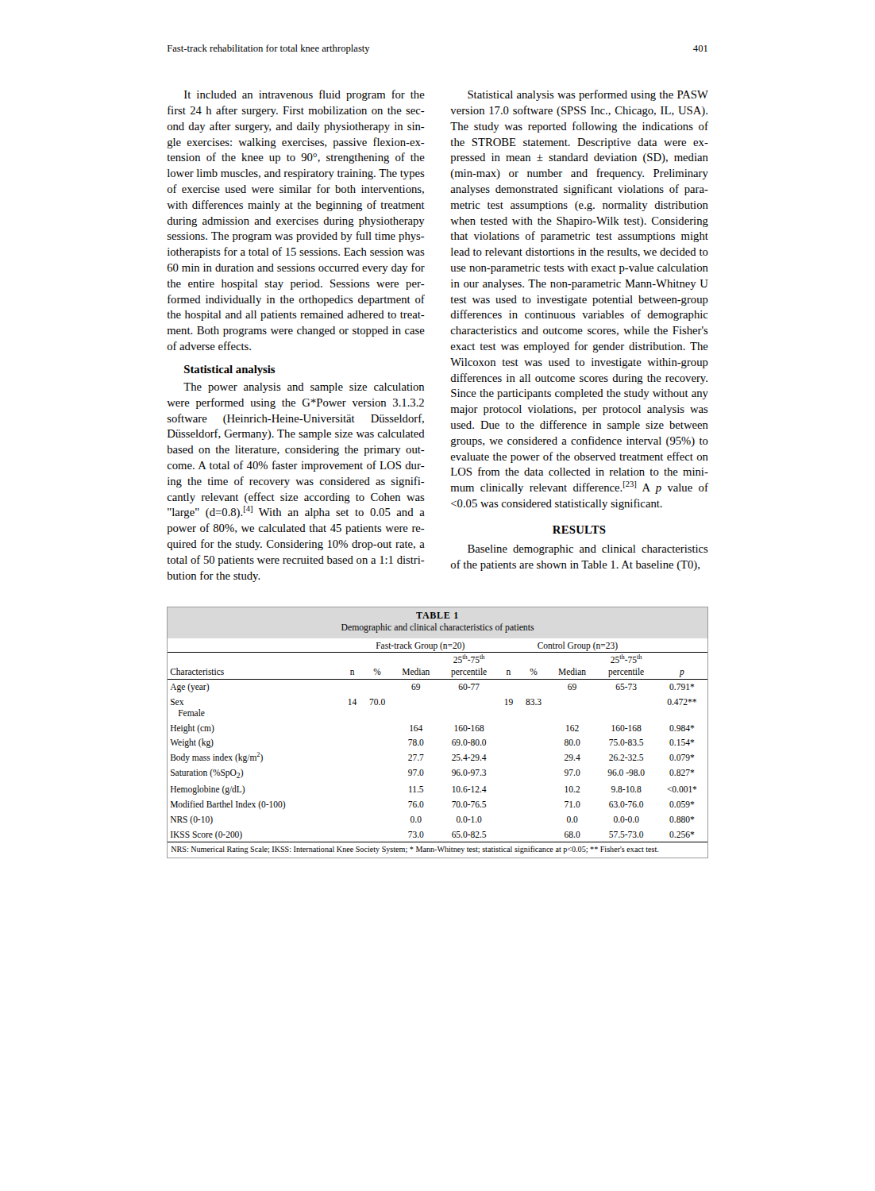Fast-track rehabilitation for total knee arthroplasty 401
It included an intravenous fluid program for the first 24 h after surgery. First mobilization on the second day after surgery, and daily physiotherapy in single exercises: walking exercises, passive flexion-extension of the knee up to 90°, strengthening of the lower limb muscles, and respiratory training. The types of exercise used were similar for both interventions, with differences mainly at the beginning of treatment during admission and exercises during physiotherapy sessions. The program was provided by full time physiotherapists for a total of 15 sessions. Each session was 60 min in duration and sessions occurred every day for the entire hospital stay period. Sessions were performed individually in the orthopedics department of the hospital and all patients remained adhered to treatment. Both programs were changed or stopped in case of adverse effects.
Statistical analysis
The power analysis and sample size calculation were performed using the G*Power version 3.1.3.2 software (Heinrich-Heine-Universität Düsseldorf, Düsseldorf, Germany). The sample size was calculated based on the literature, considering the primary outcome. A total of 40% faster improvement of LOS during the time of recovery was considered as significantly relevant (effect size according to Cohen was "large" (d=0.8).[4] With an alpha set to 0.05 and a power of 80%, we calculated that 45 patients were required for the study. Considering 10% drop-out rate, a total of 50 patients were recruited based on a 1:1 distribution for the study.
Statistical analysis was performed using the PASW version 17.0 software (SPSS Inc., Chicago, IL, USA). The study was reported following the indications of the STROBE statement. Descriptive data were expressed in mean ± standard deviation (SD), median (min-max) or number and frequency. Preliminary analyses demonstrated significant violations of parametric test assumptions (e.g. normality distribution when tested with the Shapiro-Wilk test). Considering that violations of parametric test assumptions might lead to relevant distortions in the results, we decided to use non-parametric tests with exact p-value calculation in our analyses. The non-parametric Mann-Whitney U test was used to investigate potential between-group differences in continuous variables of demographic characteristics and outcome scores, while the Fisher's exact test was employed for gender distribution. The Wilcoxon test was used to investigate within-group differences in all outcome scores during the recovery. Since the participants completed the study without any major protocol violations, per protocol analysis was used. Due to the difference in sample size between groups, we considered a confidence interval (95%) to evaluate the power of the observed treatment effect on LOS from the data collected in relation to the minimum clinically relevant difference.[23] A p value of <0.05 was considered statistically significant.
RESULTS
Baseline demographic and clinical characteristics of the patients are shown in Table 1. At baseline (T0),
TABLE 1 Demographic and clinical characteristics of patients
| | Fast-track Group (n=20) | Control Group (n=23) | |
| --- | --- | --- | --- |
| Characteristics | n | % | Median | 25 th -75 th percentile | n | % | Median | 25 th -75 th percentile | p |
| Age (year) | | | 69 | 60-77 | | | 69 | 65-73 | 0.791* |
| Sex Female | 14 | 70.0 | | | 19 | 83.3 | | | 0.472** |
| Height (cm) | | | 164 | 160-168 | | | 162 | 160-168 | 0.984* |
| Weight (kg) | | | 78.0 | 69.0-80.0 | | | 80.0 | 75.0-83.5 | 0.154* |
| Body mass index (kg/m 2 ) | | | 27.7 | 25.4-29.4 | | | 29.4 | 26.2-32.5 | 0.079* |
| Saturation (%SpO 2 ) | | | 97.0 | 96.0-97.3 | | | 97.0 | 96.0 -98.0 | 0.827* |
| Hemoglobine (g/dL) | | | 11.5 | 10.6-12.4 | | | 10.2 | 9.8-10.8 | <0.001* |
| Modified Barthel Index (0-100) | | | 76.0 | 70.0-76.5 | | | 71.0 | 63.0-76.0 | 0.059* |
| NRS (0-10) | | | 0.0 | 0.0-1.0 | | | 0.0 | 0.0-0.0 | 0.880* |
| IKSS Score (0-200) | | | 73.0 | 65.0-82.5 | | | 68.0 | 57.5-73.0 | 0.256* |
NRS: Numerical Rating Scale; IKSS: International Knee Society System; * Mann-Whitney test; statistical significance at p<0.05; ** Fisher's exact test.